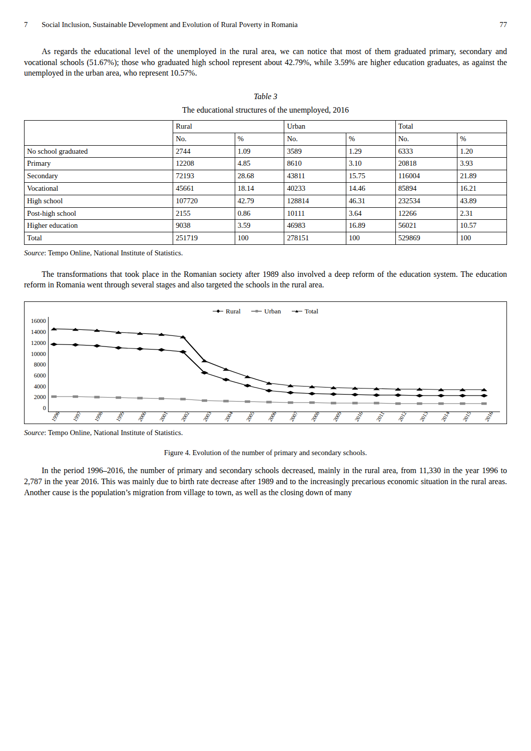7
Social Inclusion, Sustainable Development and Evolution of Rural Poverty in Romania
77
As regards the educational level of the unemployed in the rural area, we can notice that most of them graduated primary, secondary and vocational schools (51.67%); those who graduated high school represent about 42.79%, while 3.59% are higher education graduates, as against the unemployed in the urban area, who represent 10.57%.
Table 3
The educational structures of the unemployed, 2016
| | Rural | Urban | Total |
| --- | --- | --- | --- |
| No. | % | No. | % | No. | % |
| No school graduated | 2744 | 1.09 | 3589 | 1.29 | 6333 | 1.20 |
| Primary | 12208 | 4.85 | 8610 | 3.10 | 20818 | 3.93 |
| Secondary | 72193 | 28.68 | 43811 | 15.75 | 116004 | 21.89 |
| Vocational | 45661 | 18.14 | 40233 | 14.46 | 85894 | 16.21 |
| High school | 107720 | 42.79 | 128814 | 46.31 | 232534 | 43.89 |
| Post-high school | 2155 | 0.86 | 10111 | 3.64 | 12266 | 2.31 |
| Higher education | 9038 | 3.59 | 46983 | 16.89 | 56021 | 10.57 |
| Total | 251719 | 100 | 278151 | 100 | 529869 | 100 |
Source: Tempo Online, National Institute of Statistics.
The transformations that took place in the Romanian society after 1989 also involved a deep reform of the education system. The education reform in Romania went through several stages and also targeted the schools in the rural area.
Rural Urban Total
16000
14000
12000
10000
8000
6000
4000
2000
0
199619971998199920002001200220032004200520062007200820092010201120122013201420152016
Source: Tempo Online, National Institute of Statistics.
Figure 4. Evolution of the number of primary and secondary schools.
In the period 1996–2016, the number of primary and secondary schools decreased, mainly in the rural area, from 11,330 in the year 1996 to 2,787 in the year 2016. This was mainly due to birth rate decrease after 1989 and to the increasingly precarious economic situation in the rural areas. Another cause is the population’s migration from village to town, as well as the closing down of many